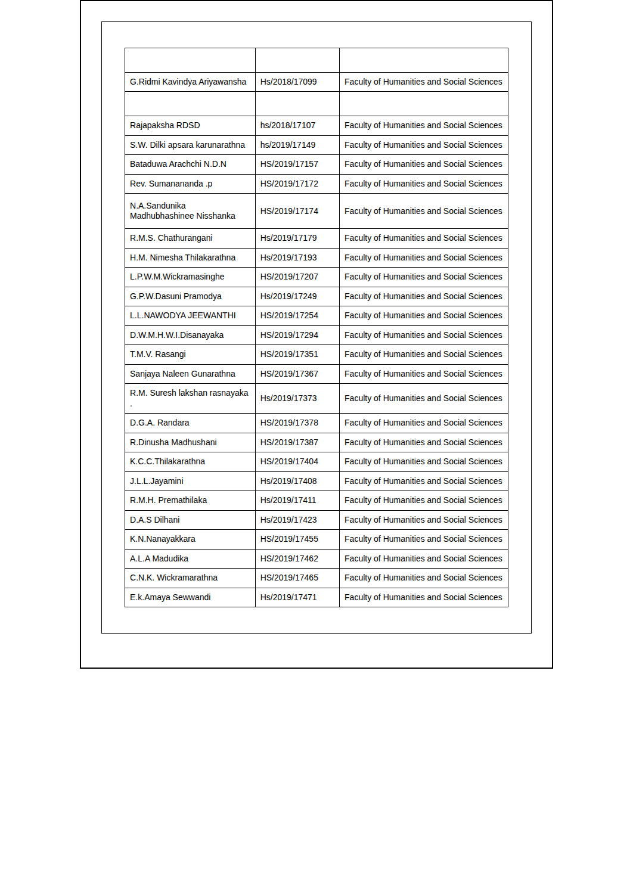| G.Ridmi Kavindya Ariyawansha | Hs/2018/17099 | Faculty of Humanities and Social Sciences |
| Rajapaksha RDSD | hs/2018/17107 | Faculty of Humanities and Social Sciences |
| S.W. Dilki apsara karunarathna | hs/2019/17149 | Faculty of Humanities and Social Sciences |
| Bataduwa Arachchi N.D.N | HS/2019/17157 | Faculty of Humanities and Social Sciences |
| Rev. Sumanananda .p | HS/2019/17172 | Faculty of Humanities and Social Sciences |
| N.A.Sandunika Madhubhashinee Nisshanka | HS/2019/17174 | Faculty of Humanities and Social Sciences |
| R.M.S. Chathurangani | Hs/2019/17179 | Faculty of Humanities and Social Sciences |
| H.M. Nimesha Thilakarathna | Hs/2019/17193 | Faculty of Humanities and Social Sciences |
| L.P.W.M.Wickramasinghe | HS/2019/17207 | Faculty of Humanities and Social Sciences |
| G.P.W.Dasuni Pramodya | Hs/2019/17249 | Faculty of Humanities and Social Sciences |
| L.L.NAWODYA JEEWANTHI | HS/2019/17254 | Faculty of Humanities and Social Sciences |
| D.W.M.H.W.I.Disanayaka | HS/2019/17294 | Faculty of Humanities and Social Sciences |
| T.M.V. Rasangi | HS/2019/17351 | Faculty of Humanities and Social Sciences |
| Sanjaya Naleen Gunarathna | HS/2019/17367 | Faculty of Humanities and Social Sciences |
| R.M. Suresh lakshan rasnayaka . | Hs/2019/17373 | Faculty of Humanities and Social Sciences |
| D.G.A. Randara | HS/2019/17378 | Faculty of Humanities and Social Sciences |
| R.Dinusha Madhushani | HS/2019/17387 | Faculty of Humanities and Social Sciences |
| K.C.C.Thilakarathna | HS/2019/17404 | Faculty of Humanities and Social Sciences |
| J.L.L.Jayamini | Hs/2019/17408 | Faculty of Humanities and Social Sciences |
| R.M.H. Premathilaka | Hs/2019/17411 | Faculty of Humanities and Social Sciences |
| D.A.S Dilhani | Hs/2019/17423 | Faculty of Humanities and Social Sciences |
| K.N.Nanayakkara | HS/2019/17455 | Faculty of Humanities and Social Sciences |
| A.L.A Madudika | HS/2019/17462 | Faculty of Humanities and Social Sciences |
| C.N.K. Wickramarathna | HS/2019/17465 | Faculty of Humanities and Social Sciences |
| E.k.Amaya Sewwandi | Hs/2019/17471 | Faculty of Humanities and Social Sciences |